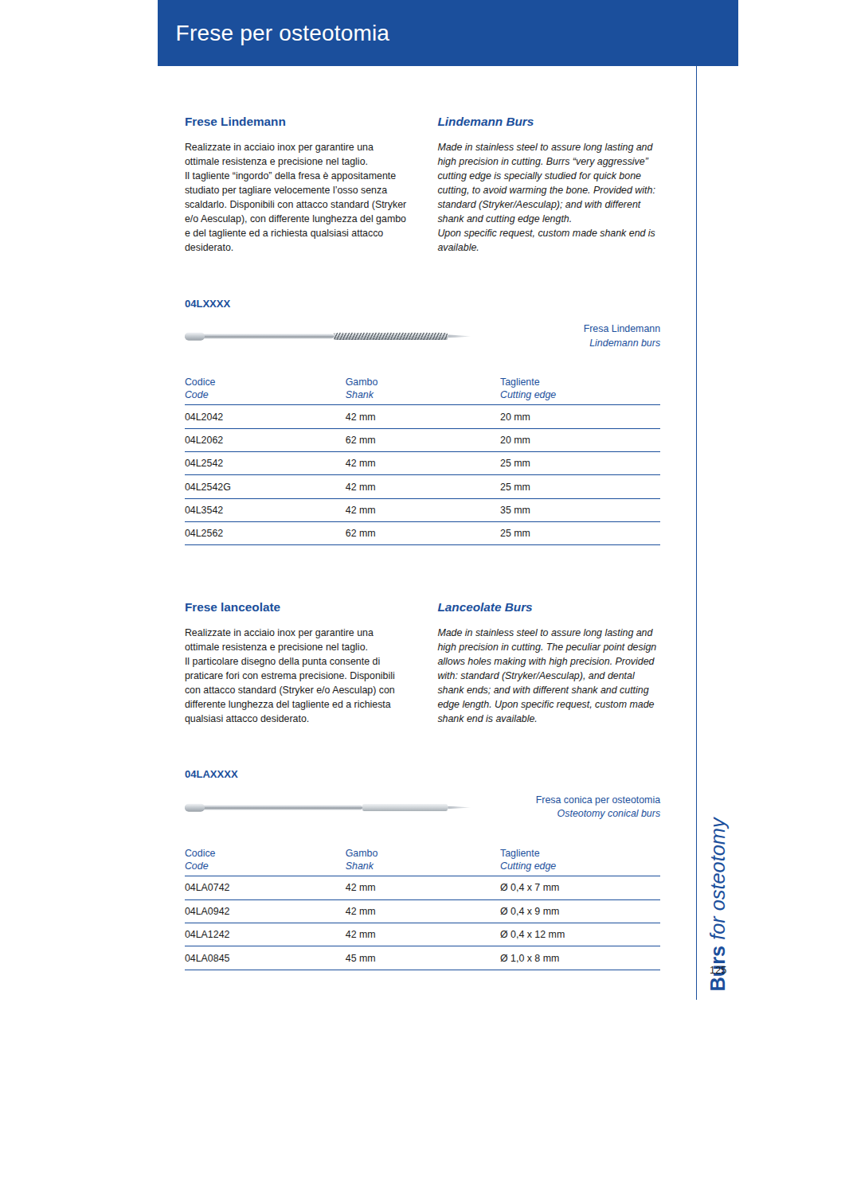Frese per osteotomia
Burs for osteotomy
Frese Lindemann
Realizzate in acciaio inox per garantire una ottimale resistenza e precisione nel taglio.
Il tagliente “ingordo” della fresa è appositamente studiato per tagliare velocemente l’osso senza scaldarlo. Disponibili con attacco standard (Stryker e/o Aesculap), con differente lunghezza del gambo e del tagliente ed a richiesta qualsiasi attacco desiderato.
Lindemann Burs
Made in stainless steel to assure long lasting and high precision in cutting. Burrs “very aggressive” cutting edge is specially studied for quick bone cutting, to avoid warming the bone. Provided with: standard (Stryker/Aesculap); and with different shank and cutting edge length.
Upon specific request, custom made shank end is available.
04LXXXX
Fresa Lindemann Lindemann burs
| Codice Code | Gambo Shank | Tagliente Cutting edge |
| --- | --- | --- |
| 04L2042 | 42 mm | 20 mm |
| 04L2062 | 62 mm | 20 mm |
| 04L2542 | 42 mm | 25 mm |
| 04L2542G | 42 mm | 25 mm |
| 04L3542 | 42 mm | 35 mm |
| 04L2562 | 62 mm | 25 mm |
Frese lanceolate
Realizzate in acciaio inox per garantire una ottimale resistenza e precisione nel taglio.
Il particolare disegno della punta consente di praticare fori con estrema precisione. Disponibili con attacco standard (Stryker e/o Aesculap) con differente lunghezza del tagliente ed a richiesta qualsiasi attacco desiderato.
Lanceolate Burs
Made in stainless steel to assure long lasting and high precision in cutting. The peculiar point design allows holes making with high precision. Provided with: standard (Stryker/Aesculap), and dental shank ends; and with different shank and cutting edge length. Upon specific request, custom made shank end is available.
04LAXXXX
Fresa conica per osteotomia Osteotomy conical burs
| Codice Code | Gambo Shank | Tagliente Cutting edge |
| --- | --- | --- |
| 04LA0742 | 42 mm | Ø 0,4 x 7 mm |
| 04LA0942 | 42 mm | Ø 0,4 x 9 mm |
| 04LA1242 | 42 mm | Ø 0,4 x 12 mm |
| 04LA0845 | 45 mm | Ø 1,0 x 8 mm |
125